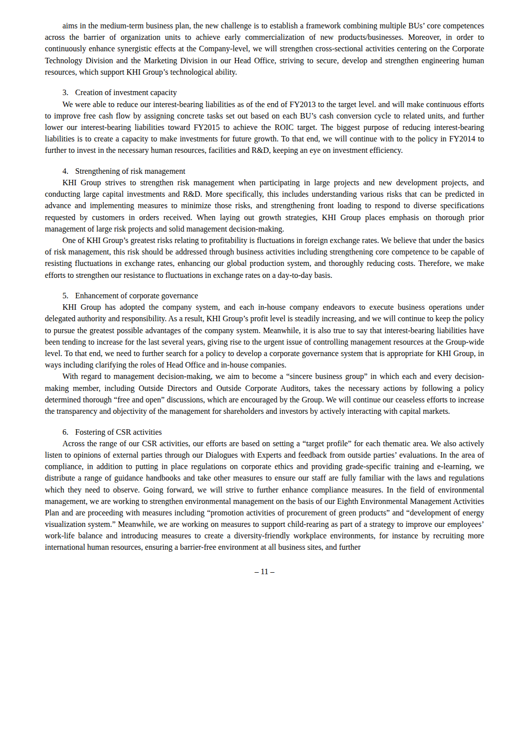aims in the medium-term business plan, the new challenge is to establish a framework combining multiple BUs’ core competences across the barrier of organization units to achieve early commercialization of new products/businesses. Moreover, in order to continuously enhance synergistic effects at the Company-level, we will strengthen cross-sectional activities centering on the Corporate Technology Division and the Marketing Division in our Head Office, striving to secure, develop and strengthen engineering human resources, which support KHI Group’s technological ability.
3. Creation of investment capacity
We were able to reduce our interest-bearing liabilities as of the end of FY2013 to the target level. and will make continuous efforts to improve free cash flow by assigning concrete tasks set out based on each BU’s cash conversion cycle to related units, and further lower our interest-bearing liabilities toward FY2015 to achieve the ROIC target. The biggest purpose of reducing interest-bearing liabilities is to create a capacity to make investments for future growth. To that end, we will continue with to the policy in FY2014 to further to invest in the necessary human resources, facilities and R&D, keeping an eye on investment efficiency.
4. Strengthening of risk management
KHI Group strives to strengthen risk management when participating in large projects and new development projects, and conducting large capital investments and R&D. More specifically, this includes understanding various risks that can be predicted in advance and implementing measures to minimize those risks, and strengthening front loading to respond to diverse specifications requested by customers in orders received. When laying out growth strategies, KHI Group places emphasis on thorough prior management of large risk projects and solid management decision-making.
One of KHI Group’s greatest risks relating to profitability is fluctuations in foreign exchange rates. We believe that under the basics of risk management, this risk should be addressed through business activities including strengthening core competence to be capable of resisting fluctuations in exchange rates, enhancing our global production system, and thoroughly reducing costs. Therefore, we make efforts to strengthen our resistance to fluctuations in exchange rates on a day-to-day basis.
5. Enhancement of corporate governance
KHI Group has adopted the company system, and each in-house company endeavors to execute business operations under delegated authority and responsibility. As a result, KHI Group’s profit level is steadily increasing, and we will continue to keep the policy to pursue the greatest possible advantages of the company system. Meanwhile, it is also true to say that interest-bearing liabilities have been tending to increase for the last several years, giving rise to the urgent issue of controlling management resources at the Group-wide level. To that end, we need to further search for a policy to develop a corporate governance system that is appropriate for KHI Group, in ways including clarifying the roles of Head Office and in-house companies.
With regard to management decision-making, we aim to become a “sincere business group” in which each and every decision-making member, including Outside Directors and Outside Corporate Auditors, takes the necessary actions by following a policy determined thorough “free and open” discussions, which are encouraged by the Group. We will continue our ceaseless efforts to increase the transparency and objectivity of the management for shareholders and investors by actively interacting with capital markets.
6. Fostering of CSR activities
Across the range of our CSR activities, our efforts are based on setting a “target profile” for each thematic area. We also actively listen to opinions of external parties through our Dialogues with Experts and feedback from outside parties’ evaluations. In the area of compliance, in addition to putting in place regulations on corporate ethics and providing grade-specific training and e-learning, we distribute a range of guidance handbooks and take other measures to ensure our staff are fully familiar with the laws and regulations which they need to observe. Going forward, we will strive to further enhance compliance measures. In the field of environmental management, we are working to strengthen environmental management on the basis of our Eighth Environmental Management Activities Plan and are proceeding with measures including “promotion activities of procurement of green products” and “development of energy visualization system.” Meanwhile, we are working on measures to support child-rearing as part of a strategy to improve our employees’ work-life balance and introducing measures to create a diversity-friendly workplace environments, for instance by recruiting more international human resources, ensuring a barrier-free environment at all business sites, and further
– 11 –